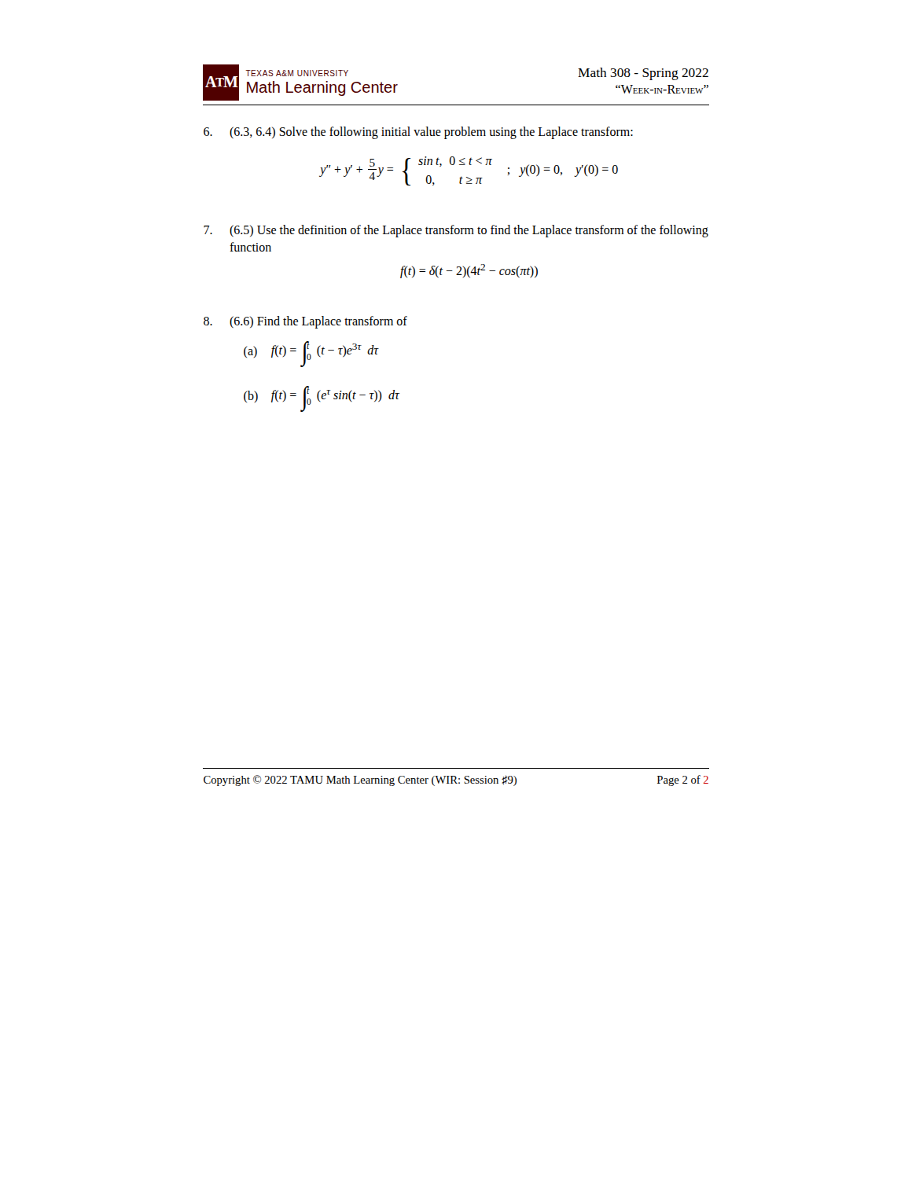ATM
Texas A&M University
Math Learning Center
Math 308 - Spring 2022
“Week-in-Review”
6.
(6.3, 6.4) Solve the following initial value problem using the Laplace transform:
y″ + y′ + 54 y = {
| sin t , | 0 ≤ t < π |
| 0, | t ≥ π |
; y(0) = 0, y′(0) = 0
7.
(6.5) Use the definition of the Laplace transform to find the Laplace transform of the following function
f(t) = δ(t − 2)(4t2 − cos(πt))
8.
(6.6) Find the Laplace transform of
(a) f(t) = ∫ t 0 (t − τ)e3τ dτ
(b) f(t) = ∫ t 0 (eτ sin(t − τ)) dτ
Copyright © 2022 TAMU Math Learning Center (WIR: Session ♯9)
Page 2 of 2